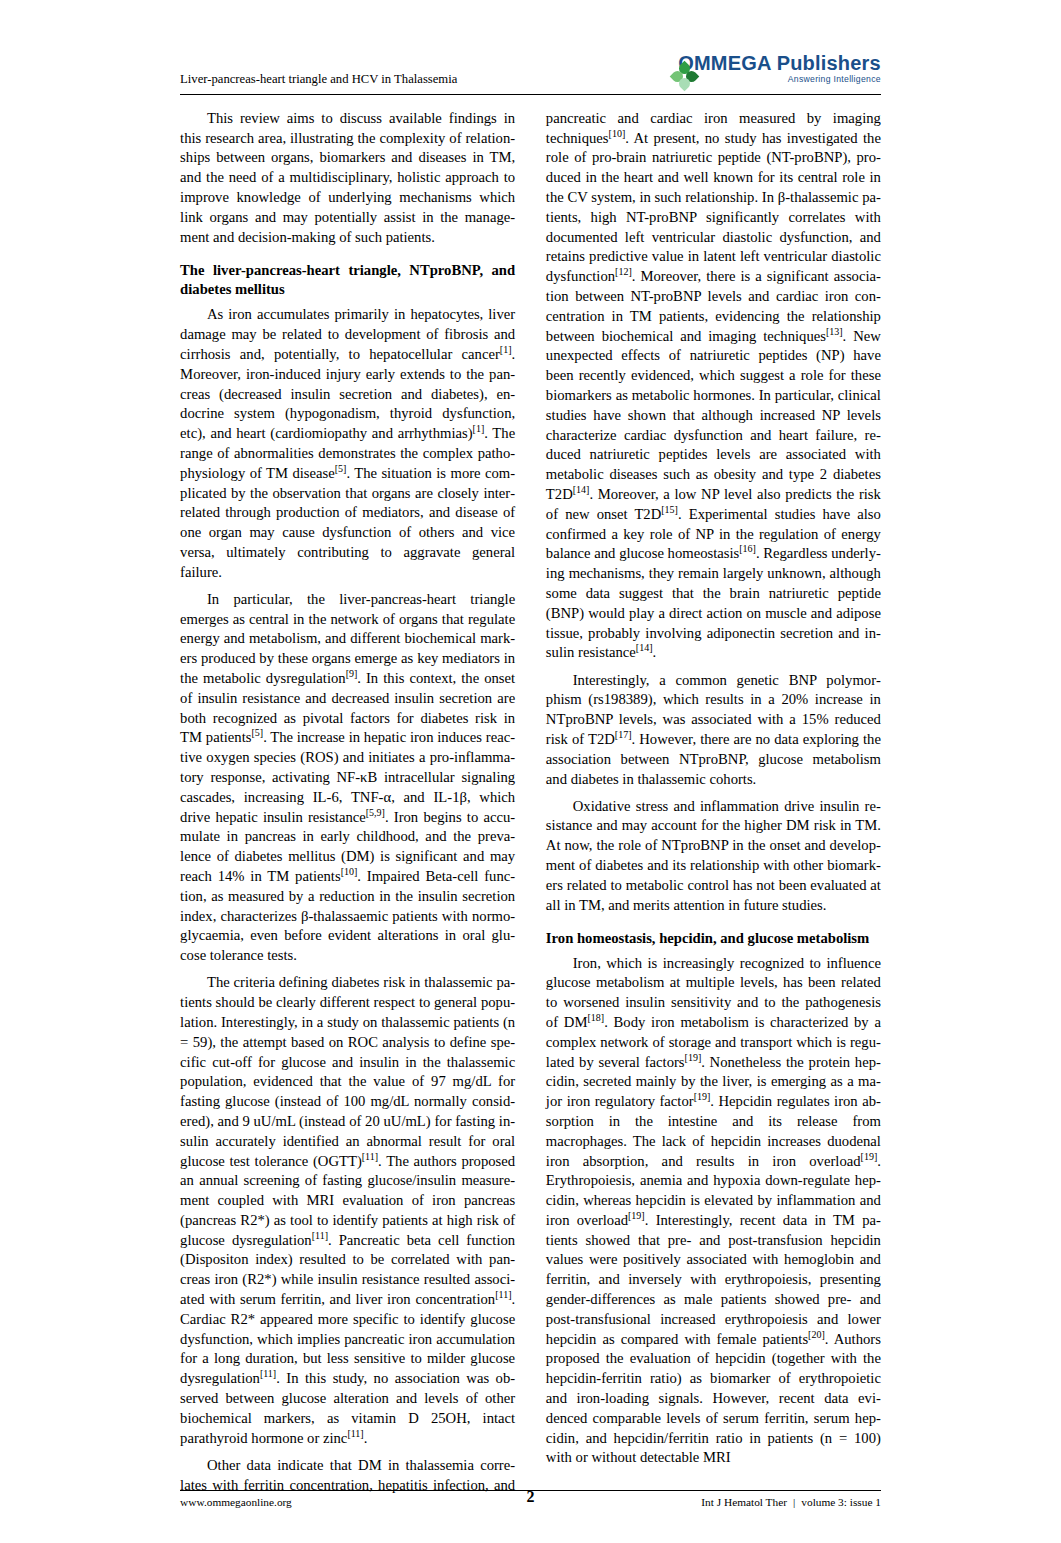Liver-pancreas-heart triangle and HCV in Thalassemia
OMMEGA Publishers
Answering Intelligence
This review aims to discuss available findings in this research area, illustrating the complexity of relationships between organs, biomarkers and diseases in TM, and the need of a multidisciplinary, holistic approach to improve knowledge of underlying mechanisms which link organs and may potentially assist in the management and decision-making of such patients.
The liver-pancreas-heart triangle, NTproBNP, and diabetes mellitus
As iron accumulates primarily in hepatocytes, liver damage may be related to development of fibrosis and cirrhosis and, potentially, to hepatocellular cancer[1]. Moreover, iron-induced injury early extends to the pancreas (decreased insulin secretion and diabetes), endocrine system (hypogonadism, thyroid dysfunction, etc), and heart (cardiomiopathy and arrhythmias)[1]. The range of abnormalities demonstrates the complex pathophysiology of TM disease[5]. The situation is more complicated by the observation that organs are closely interrelated through production of mediators, and disease of one organ may cause dysfunction of others and vice versa, ultimately contributing to aggravate general failure.
In particular, the liver-pancreas-heart triangle emerges as central in the network of organs that regulate energy and metabolism, and different biochemical markers produced by these organs emerge as key mediators in the metabolic dysregulation[9]. In this context, the onset of insulin resistance and decreased insulin secretion are both recognized as pivotal factors for diabetes risk in TM patients[5]. The increase in hepatic iron induces reactive oxygen species (ROS) and initiates a pro-inflammatory response, activating NF-κB intracellular signaling cascades, increasing IL-6, TNF-α, and IL-1β, which drive hepatic insulin resistance[5,9]. Iron begins to accumulate in pancreas in early childhood, and the prevalence of diabetes mellitus (DM) is significant and may reach 14% in TM patients[10]. Impaired Beta-cell function, as measured by a reduction in the insulin secretion index, characterizes β-thalassaemic patients with normoglycaemia, even before evident alterations in oral glucose tolerance tests.
The criteria defining diabetes risk in thalassemic patients should be clearly different respect to general population. Interestingly, in a study on thalassemic patients (n = 59), the attempt based on ROC analysis to define specific cut-off for glucose and insulin in the thalassemic population, evidenced that the value of 97 mg/dL for fasting glucose (instead of 100 mg/dL normally considered), and 9 uU/mL (instead of 20 uU/mL) for fasting insulin accurately identified an abnormal result for oral glucose test tolerance (OGTT)[11]. The authors proposed an annual screening of fasting glucose/insulin measurement coupled with MRI evaluation of iron pancreas (pancreas R2*) as tool to identify patients at high risk of glucose dysregulation[11]. Pancreatic beta cell function (Dispositon index) resulted to be correlated with pancreas iron (R2*) while insulin resistance resulted associated with serum ferritin, and liver iron concentration[11]. Cardiac R2* appeared more specific to identify glucose dysfunction, which implies pancreatic iron accumulation for a long duration, but less sensitive to milder glucose dysregulation[11]. In this study, no association was observed between glucose alteration and levels of other biochemical markers, as vitamin D 25OH, intact parathyroid hormone or zinc[11].
Other data indicate that DM in thalassemia correlates with ferritin concentration, hepatitis infection, and pancreatic and cardiac iron measured by imaging techniques[10]. At present, no study has investigated the role of pro-brain natriuretic peptide (NT-proBNP), produced in the heart and well known for its central role in the CV system, in such relationship. In β-thalassemic patients, high NT-proBNP significantly correlates with documented left ventricular diastolic dysfunction, and retains predictive value in latent left ventricular diastolic dysfunction[12]. Moreover, there is a significant association between NT-proBNP levels and cardiac iron concentration in TM patients, evidencing the relationship between biochemical and imaging techniques[13]. New unexpected effects of natriuretic peptides (NP) have been recently evidenced, which suggest a role for these biomarkers as metabolic hormones. In particular, clinical studies have shown that although increased NP levels characterize cardiac dysfunction and heart failure, reduced natriuretic peptides levels are associated with metabolic diseases such as obesity and type 2 diabetes T2D[14]. Moreover, a low NP level also predicts the risk of new onset T2D[15]. Experimental studies have also confirmed a key role of NP in the regulation of energy balance and glucose homeostasis[16]. Regardless underlying mechanisms, they remain largely unknown, although some data suggest that the brain natriuretic peptide (BNP) would play a direct action on muscle and adipose tissue, probably involving adiponectin secretion and insulin resistance[14].
Interestingly, a common genetic BNP polymorphism (rs198389), which results in a 20% increase in NTproBNP levels, was associated with a 15% reduced risk of T2D[17]. However, there are no data exploring the association between NTproBNP, glucose metabolism and diabetes in thalassemic cohorts.
Oxidative stress and inflammation drive insulin resistance and may account for the higher DM risk in TM. At now, the role of NTproBNP in the onset and development of diabetes and its relationship with other biomarkers related to metabolic control has not been evaluated at all in TM, and merits attention in future studies.
Iron homeostasis, hepcidin, and glucose metabolism
Iron, which is increasingly recognized to influence glucose metabolism at multiple levels, has been related to worsened insulin sensitivity and to the pathogenesis of DM[18]. Body iron metabolism is characterized by a complex network of storage and transport which is regulated by several factors[19]. Nonetheless the protein hepcidin, secreted mainly by the liver, is emerging as a major iron regulatory factor[19]. Hepcidin regulates iron absorption in the intestine and its release from macrophages. The lack of hepcidin increases duodenal iron absorption, and results in iron overload[19]. Erythropoiesis, anemia and hypoxia down-regulate hepcidin, whereas hepcidin is elevated by inflammation and iron overload[19]. Interestingly, recent data in TM patients showed that pre- and post-transfusion hepcidin values were positively associated with hemoglobin and ferritin, and inversely with erythropoiesis, presenting gender-differences as male patients showed pre- and post-transfusional increased erythropoiesis and lower hepcidin as compared with female patients[20]. Authors proposed the evaluation of hepcidin (together with the hepcidin-ferritin ratio) as biomarker of erythropoietic and iron-loading signals. However, recent data evidenced comparable levels of serum ferritin, serum hepcidin, and hepcidin/ferritin ratio in patients (n = 100) with or without detectable MRI
www.ommegaonline.org
2
Int J Hematol Ther|volume 3: issue 1